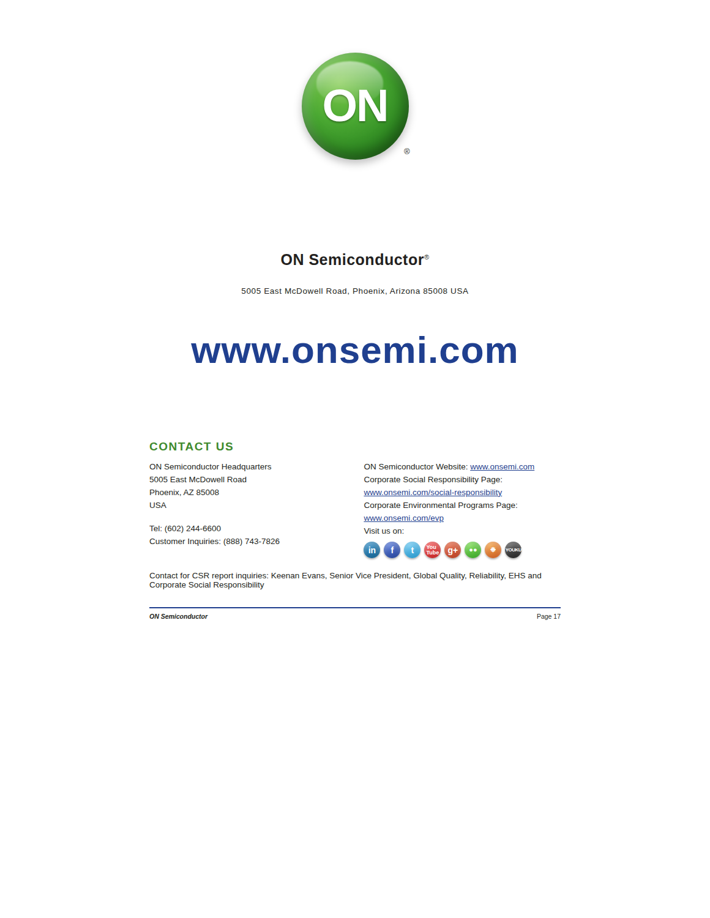ON
®
ON Semiconductor®
5005 East McDowell Road, Phoenix, Arizona 85008 USA
www.onsemi.com
CONTACT US
ON Semiconductor Headquarters
5005 East McDowell Road
Phoenix, AZ 85008
USA
Tel: (602) 244-6600
Customer Inquiries: (888) 743-7826
ON Semiconductor Website: www.onsemi.com
Corporate Social Responsibility Page: www.onsemi.com/social-responsibility
Corporate Environmental Programs Page: www.onsemi.com/evp
Visit us on:
in f t You
Tube g+ ●● ❉ YOUKU
Contact for CSR report inquiries: Keenan Evans, Senior Vice President, Global Quality, Reliability, EHS and Corporate Social Responsibility
ON Semiconductor
Page 17